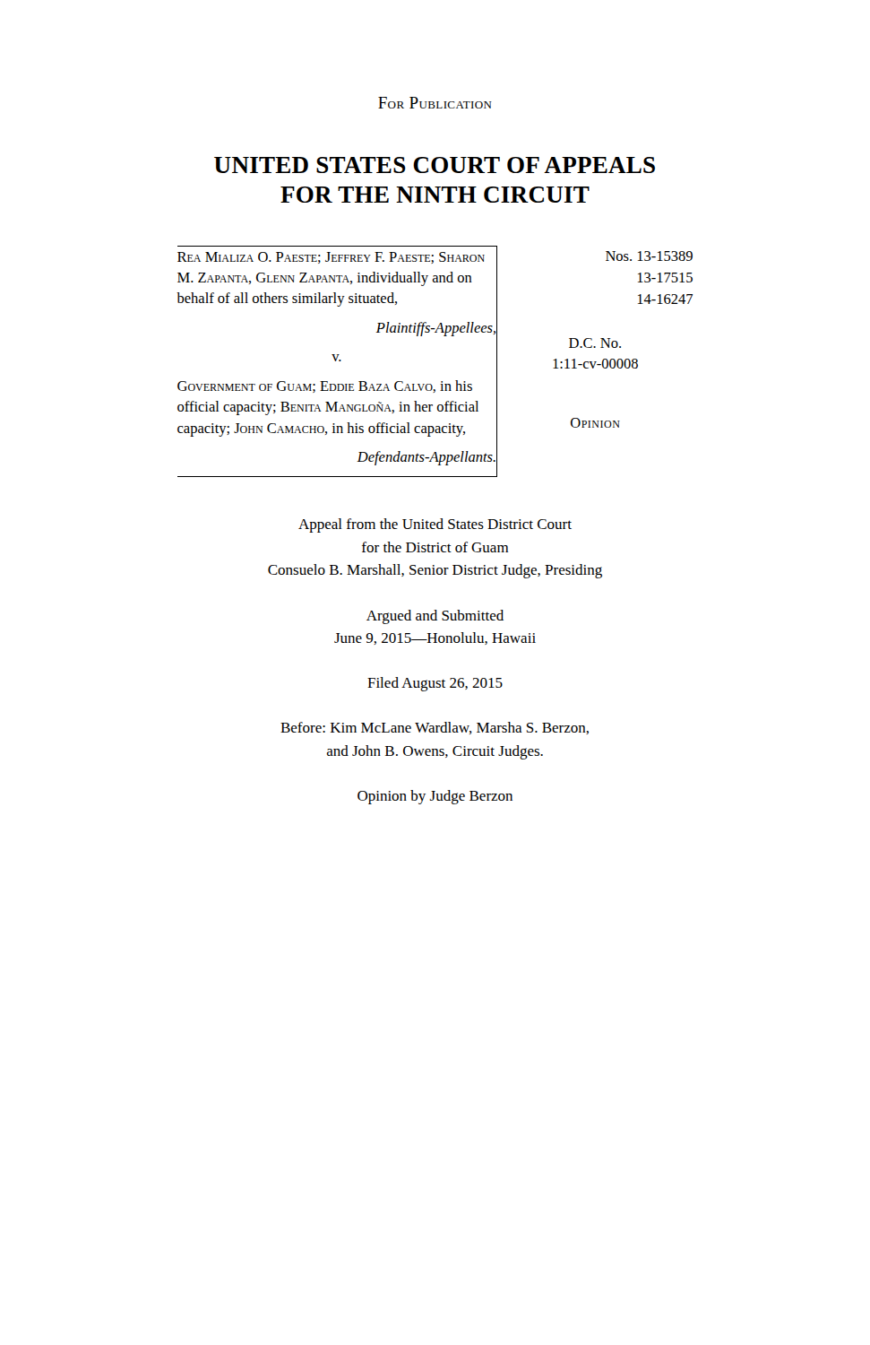For Publication
UNITED STATES COURT OF APPEALS
FOR THE NINTH CIRCUIT
| Rea Mializa O. Paeste; Jeffrey F. Paeste; Sharon M. Zapanta, Glenn Zapanta , individually and on behalf of all others similarly situated, Plaintiffs-Appellees, v. Government of Guam; Eddie Baza Calvo , in his official capacity; Benita Mangloña , in her official capacity; John Camacho , in his official capacity, Defendants-Appellants. | Nos. 13-15389 13-17515 14-16247 D.C. No. 1:11-cv-00008 Opinion |
Appeal from the United States District Court
for the District of Guam
Consuelo B. Marshall, Senior District Judge, Presiding
Argued and Submitted
June 9, 2015—Honolulu, Hawaii
Filed August 26, 2015
Before: Kim McLane Wardlaw, Marsha S. Berzon,
and John B. Owens, Circuit Judges.
Opinion by Judge Berzon